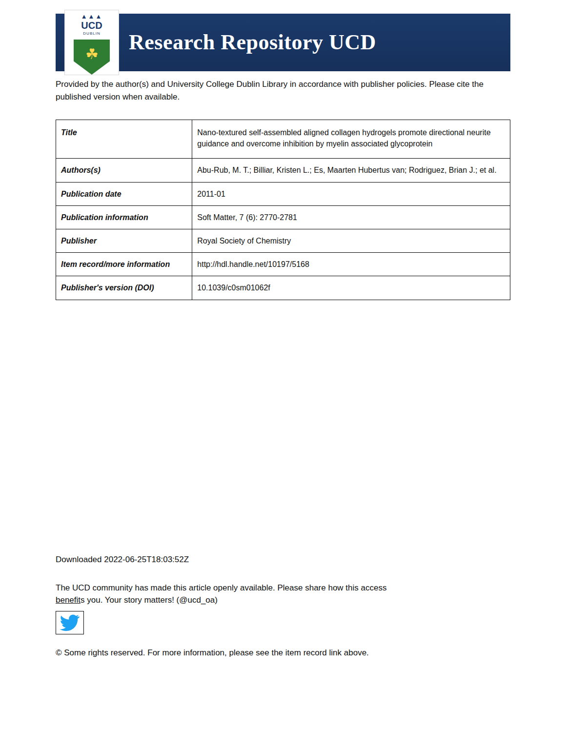▲▲▲
UCD
DUBLIN
☘
Research Repository UCD
Provided by the author(s) and University College Dublin Library in accordance with publisher policies. Please cite the published version when available.
| Title | Nano-textured self-assembled aligned collagen hydrogels promote directional neurite guidance and overcome inhibition by myelin associated glycoprotein |
| Authors(s) | Abu-Rub, M. T.; Billiar, Kristen L.; Es, Maarten Hubertus van; Rodriguez, Brian J.; et al. |
| Publication date | 2011-01 |
| Publication information | Soft Matter, 7 (6): 2770-2781 |
| Publisher | Royal Society of Chemistry |
| Item record/more information | http://hdl.handle.net/10197/5168 |
| Publisher's version (DOI) | 10.1039/c0sm01062f |
Downloaded 2022-06-25T18:03:52Z
The UCD community has made this article openly available. Please share how this access
benefits you. Your story matters! (@ucd_oa)
© Some rights reserved. For more information, please see the item record link above.